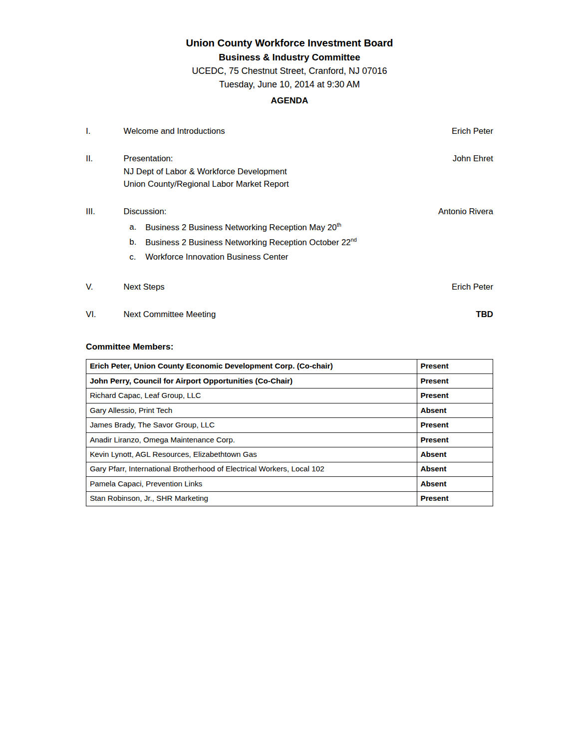Union County Workforce Investment Board
Business & Industry Committee
UCEDC, 75 Chestnut Street, Cranford, NJ 07016
Tuesday, June 10, 2014 at 9:30 AM
AGENDA
| I. | Welcome and Introductions | Erich Peter |
| II. | Presentation: NJ Dept of Labor & Workforce Development Union County/Regional Labor Market Report | John Ehret |
| III. | Discussion: a. Business 2 Business Networking Reception May 20 th b. Business 2 Business Networking Reception October 22 nd c. Workforce Innovation Business Center | Antonio Rivera |
| V. | Next Steps | Erich Peter |
| VI. | Next Committee Meeting | TBD |
Committee Members:
| Erich Peter, Union County Economic Development Corp. (Co-chair) | Present |
| John Perry, Council for Airport Opportunities (Co-Chair) | Present |
| Richard Capac, Leaf Group, LLC | Present |
| Gary Allessio, Print Tech | Absent |
| James Brady, The Savor Group, LLC | Present |
| Anadir Liranzo, Omega Maintenance Corp. | Present |
| Kevin Lynott, AGL Resources, Elizabethtown Gas | Absent |
| Gary Pfarr, International Brotherhood of Electrical Workers, Local 102 | Absent |
| Pamela Capaci, Prevention Links | Absent |
| Stan Robinson, Jr., SHR Marketing | Present |